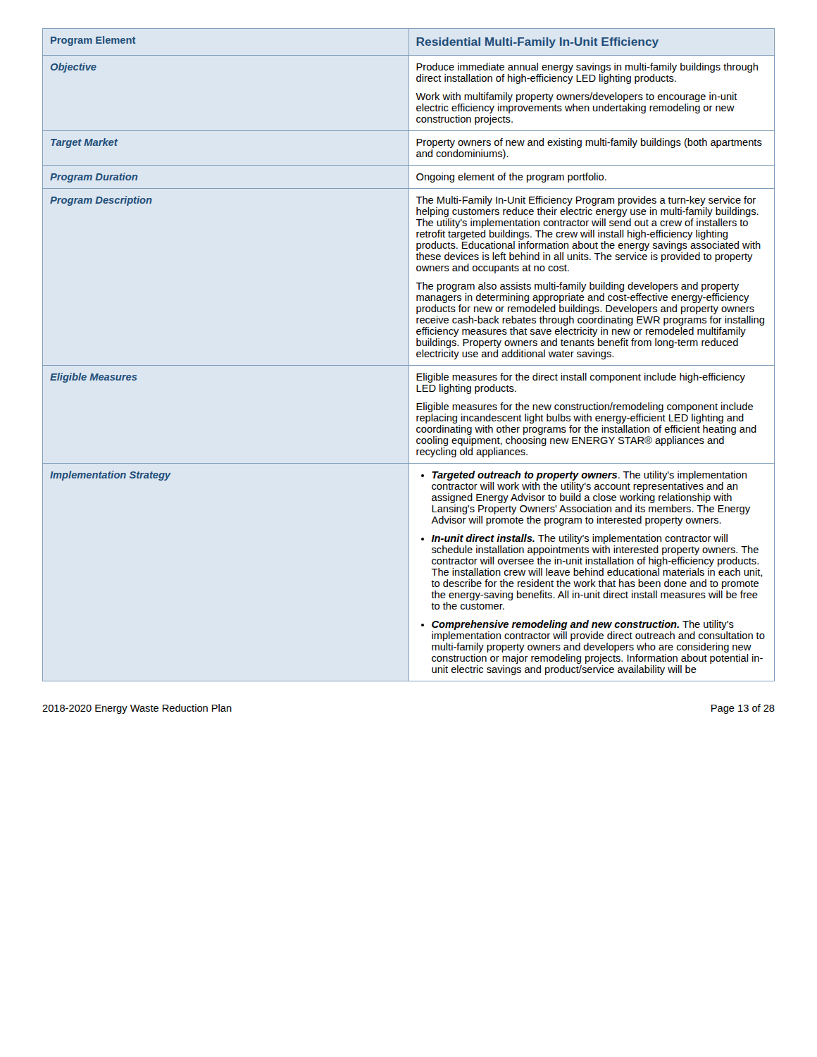| Program Element | Residential Multi-Family In-Unit Efficiency |
| Objective | Produce immediate annual energy savings in multi-family buildings through direct installation of high-efficiency LED lighting products. Work with multifamily property owners/developers to encourage in-unit electric efficiency improvements when undertaking remodeling or new construction projects. |
| Target Market | Property owners of new and existing multi-family buildings (both apartments and condominiums). |
| Program Duration | Ongoing element of the program portfolio. |
| Program Description | The Multi-Family In-Unit Efficiency Program provides a turn-key service for helping customers reduce their electric energy use in multi-family buildings. The utility's implementation contractor will send out a crew of installers to retrofit targeted buildings. The crew will install high-efficiency lighting products. Educational information about the energy savings associated with these devices is left behind in all units. The service is provided to property owners and occupants at no cost. The program also assists multi-family building developers and property managers in determining appropriate and cost-effective energy-efficiency products for new or remodeled buildings. Developers and property owners receive cash-back rebates through coordinating EWR programs for installing efficiency measures that save electricity in new or remodeled multifamily buildings. Property owners and tenants benefit from long-term reduced electricity use and additional water savings. |
| Eligible Measures | Eligible measures for the direct install component include high-efficiency LED lighting products. Eligible measures for the new construction/remodeling component include replacing incandescent light bulbs with energy-efficient LED lighting and coordinating with other programs for the installation of efficient heating and cooling equipment, choosing new ENERGY STAR® appliances and recycling old appliances. |
| Implementation Strategy | Targeted outreach to property owners . The utility's implementation contractor will work with the utility's account representatives and an assigned Energy Advisor to build a close working relationship with Lansing's Property Owners' Association and its members. The Energy Advisor will promote the program to interested property owners. In-unit direct installs. The utility's implementation contractor will schedule installation appointments with interested property owners. The contractor will oversee the in-unit installation of high-efficiency products. The installation crew will leave behind educational materials in each unit, to describe for the resident the work that has been done and to promote the energy-saving benefits. All in-unit direct install measures will be free to the customer. Comprehensive remodeling and new construction. The utility's implementation contractor will provide direct outreach and consultation to multi-family property owners and developers who are considering new construction or major remodeling projects. Information about potential in-unit electric savings and product/service availability will be |
2018-2020 Energy Waste Reduction Plan Page 13 of 28